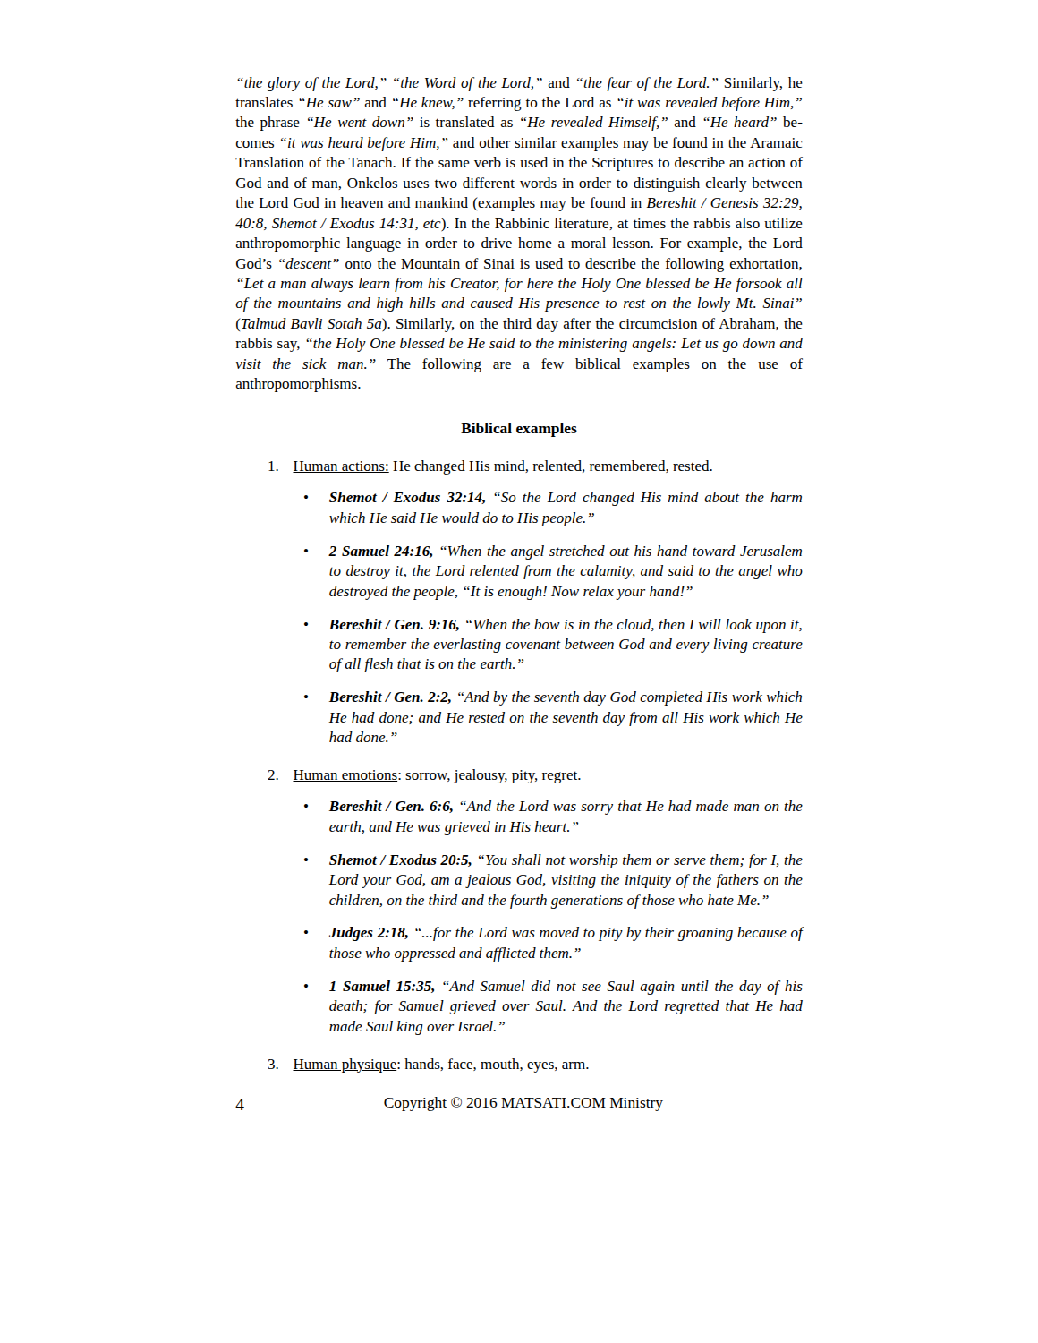“the glory of the Lord,” “the Word of the Lord,” and “the fear of the Lord.” Similarly, he translates “He saw” and “He knew,” referring to the Lord as “it was revealed before Him,” the phrase “He went down” is translated as “He revealed Himself,” and “He heard” becomes “it was heard before Him,” and other similar examples may be found in the Aramaic Translation of the Tanach. If the same verb is used in the Scriptures to describe an action of God and of man, Onkelos uses two different words in order to distinguish clearly between the Lord God in heaven and mankind (examples may be found in Bereshit / Genesis 32:29, 40:8, Shemot / Exodus 14:31, etc). In the Rabbinic literature, at times the rabbis also utilize anthropomorphic language in order to drive home a moral lesson. For example, the Lord God’s “descent” onto the Mountain of Sinai is used to describe the following exhortation, “Let a man always learn from his Creator, for here the Holy One blessed be He forsook all of the mountains and high hills and caused His presence to rest on the lowly Mt. Sinai” (Talmud Bavli Sotah 5a). Similarly, on the third day after the circumcision of Abraham, the rabbis say, “the Holy One blessed be He said to the ministering angels: Let us go down and visit the sick man.” The following are a few biblical examples on the use of anthropomorphisms.
Biblical examples
Human actions: He changed His mind, relented, remembered, rested.
Shemot / Exodus 32:14, “So the Lord changed His mind about the harm which He said He would do to His people.”
2 Samuel 24:16, “When the angel stretched out his hand toward Jerusalem to destroy it, the Lord relented from the calamity, and said to the angel who destroyed the people, “It is enough! Now relax your hand!”
Bereshit / Gen. 9:16, “When the bow is in the cloud, then I will look upon it, to remember the everlasting covenant between God and every living creature of all flesh that is on the earth.”
Bereshit / Gen. 2:2, “And by the seventh day God completed His work which He had done; and He rested on the seventh day from all His work which He had done.”
Human emotions: sorrow, jealousy, pity, regret.
Bereshit / Gen. 6:6, “And the Lord was sorry that He had made man on the earth, and He was grieved in His heart.”
Shemot / Exodus 20:5, “You shall not worship them or serve them; for I, the Lord your God, am a jealous God, visiting the iniquity of the fathers on the children, on the third and the fourth generations of those who hate Me.”
Judges 2:18, “...for the Lord was moved to pity by their groaning because of those who oppressed and afflicted them.”
1 Samuel 15:35, “And Samuel did not see Saul again until the day of his death; for Samuel grieved over Saul. And the Lord regretted that He had made Saul king over Israel.”
Human physique: hands, face, mouth, eyes, arm.
4
Copyright © 2016 MATSATI.COM Ministry